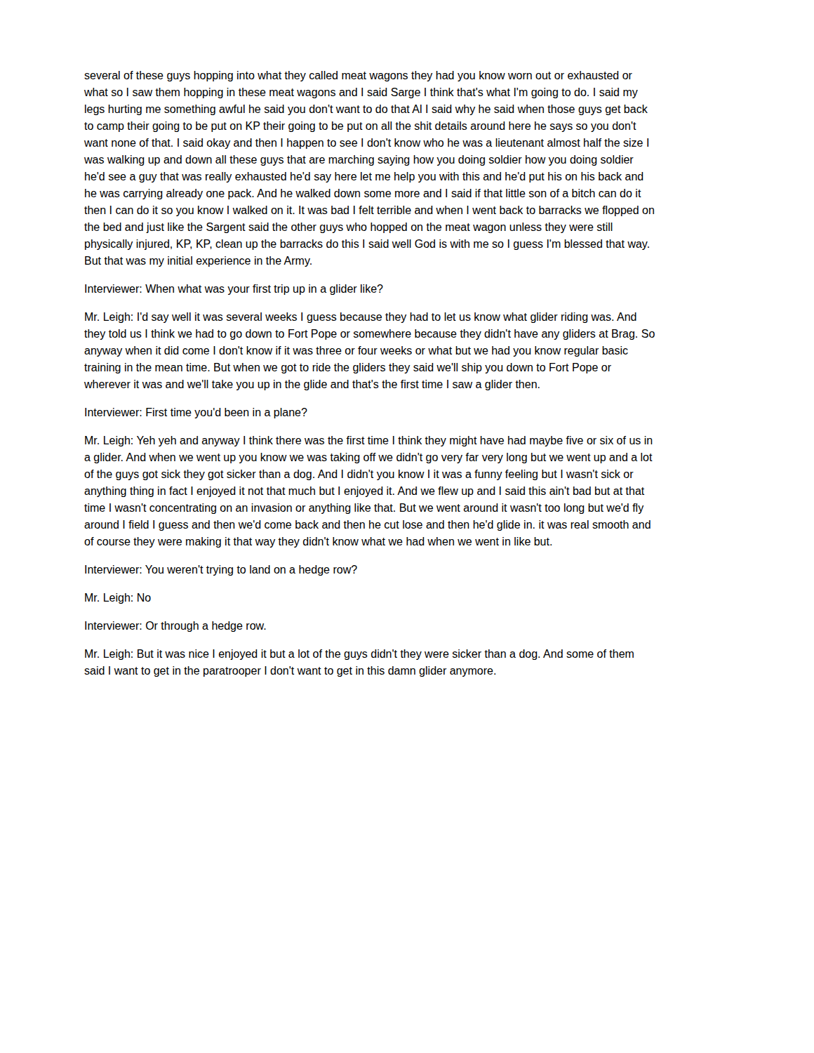several of these guys hopping into what they called meat wagons they had you know worn out or exhausted or what so I saw them hopping in these meat wagons and I said Sarge I think that's what I'm going to do. I said my legs hurting me something awful he said you don't want to do that Al I said why he said when those guys get back to camp their going to be put on KP their going to be put on all the shit details around here he says so you don't want none of that. I said okay and then I happen to see I don't know who he was a lieutenant almost half the size I was walking up and down all these guys that are marching saying how you doing soldier how you doing soldier he'd see a guy that was really exhausted he'd say here let me help you with this and he'd put his on his back and he was carrying already one pack. And he walked down some more and I said if that little son of a bitch can do it then I can do it so you know I walked on it. It was bad I felt terrible and when I went back to barracks we flopped on the bed and just like the Sargent said the other guys who hopped on the meat wagon unless they were still physically injured, KP, KP, clean up the barracks do this I said well God is with me so I guess I'm blessed that way. But that was my initial experience in the Army.
Interviewer: When what was your first trip up in a glider like?
Mr. Leigh: I'd say well it was several weeks I guess because they had to let us know what glider riding was. And they told us I think we had to go down to Fort Pope or somewhere because they didn't have any gliders at Brag. So anyway when it did come I don't know if it was three or four weeks or what but we had you know regular basic training in the mean time. But when we got to ride the gliders they said we'll ship you down to Fort Pope or wherever it was and we'll take you up in the glide and that's the first time I saw a glider then.
Interviewer: First time you'd been in a plane?
Mr. Leigh: Yeh yeh and anyway I think there was the first time I think they might have had maybe five or six of us in a glider. And when we went up you know we was taking off we didn't go very far very long but we went up and a lot of the guys got sick they got sicker than a dog. And I didn't you know I it was a funny feeling but I wasn't sick or anything thing in fact I enjoyed it not that much but I enjoyed it. And we flew up and I said this ain't bad but at that time I wasn't concentrating on an invasion or anything like that. But we went around it wasn't too long but we'd fly around I field I guess and then we'd come back and then he cut lose and then he'd glide in. it was real smooth and of course they were making it that way they didn't know what we had when we went in like but.
Interviewer: You weren't trying to land on a hedge row?
Mr. Leigh: No
Interviewer: Or through a hedge row.
Mr. Leigh: But it was nice I enjoyed it but a lot of the guys didn't they were sicker than a dog. And some of them said I want to get in the paratrooper I don't want to get in this damn glider anymore.